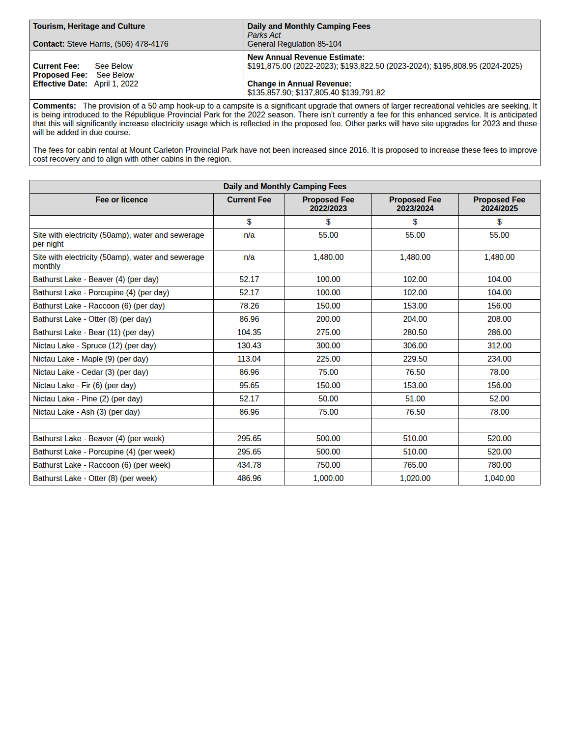| Tourism, Heritage and Culture Contact: Steve Harris, (506) 478-4176 | Daily and Monthly Camping Fees Parks Act General Regulation 85-104 |
| Current Fee: See Below Proposed Fee: See Below Effective Date: April 1, 2022 | New Annual Revenue Estimate: $191,875.00 (2022-2023); $193,822.50 (2023-2024); $195,808.95 (2024-2025) Change in Annual Revenue: $135,857.90; $137,805.40 $139,791.82 |
| Comments: The provision of a 50 amp hook-up to a campsite is a significant upgrade that owners of larger recreational vehicles are seeking. It is being introduced to the République Provincial Park for the 2022 season. There isn’t currently a fee for this enhanced service. It is anticipated that this will significantly increase electricity usage which is reflected in the proposed fee. Other parks will have site upgrades for 2023 and these will be added in due course. The fees for cabin rental at Mount Carleton Provincial Park have not been increased since 2016. It is proposed to increase these fees to improve cost recovery and to align with other cabins in the region. |
| Daily and Monthly Camping Fees |
| --- |
| Fee or licence | Current Fee | Proposed Fee 2022/2023 | Proposed Fee 2023/2024 | Proposed Fee 2024/2025 |
| | $ | $ | $ | $ |
| Site with electricity (50amp), water and sewerage per night | n/a | 55.00 | 55.00 | 55.00 |
| Site with electricity (50amp), water and sewerage monthly | n/a | 1,480.00 | 1,480.00 | 1,480.00 |
| Bathurst Lake - Beaver (4) (per day) | 52.17 | 100.00 | 102.00 | 104.00 |
| Bathurst Lake - Porcupine (4) (per day) | 52.17 | 100.00 | 102.00 | 104.00 |
| Bathurst Lake - Raccoon (6) (per day) | 78.26 | 150.00 | 153.00 | 156.00 |
| Bathurst Lake - Otter (8) (per day) | 86.96 | 200.00 | 204.00 | 208.00 |
| Bathurst Lake - Bear (11) (per day) | 104.35 | 275.00 | 280.50 | 286.00 |
| Nictau Lake - Spruce (12) (per day) | 130.43 | 300.00 | 306.00 | 312.00 |
| Nictau Lake - Maple (9) (per day) | 113.04 | 225.00 | 229.50 | 234.00 |
| Nictau Lake - Cedar (3) (per day) | 86.96 | 75.00 | 76.50 | 78.00 |
| Nictau Lake - Fir (6) (per day) | 95.65 | 150.00 | 153.00 | 156.00 |
| Nictau Lake - Pine (2) (per day) | 52.17 | 50.00 | 51.00 | 52.00 |
| Nictau Lake - Ash (3) (per day) | 86.96 | 75.00 | 76.50 | 78.00 |
| Bathurst Lake - Beaver (4) (per week) | 295.65 | 500.00 | 510.00 | 520.00 |
| Bathurst Lake - Porcupine (4) (per week) | 295.65 | 500.00 | 510.00 | 520.00 |
| Bathurst Lake - Raccoon (6) (per week) | 434.78 | 750.00 | 765.00 | 780.00 |
| Bathurst Lake - Otter (8) (per week) | 486.96 | 1,000.00 | 1,020.00 | 1,040.00 |